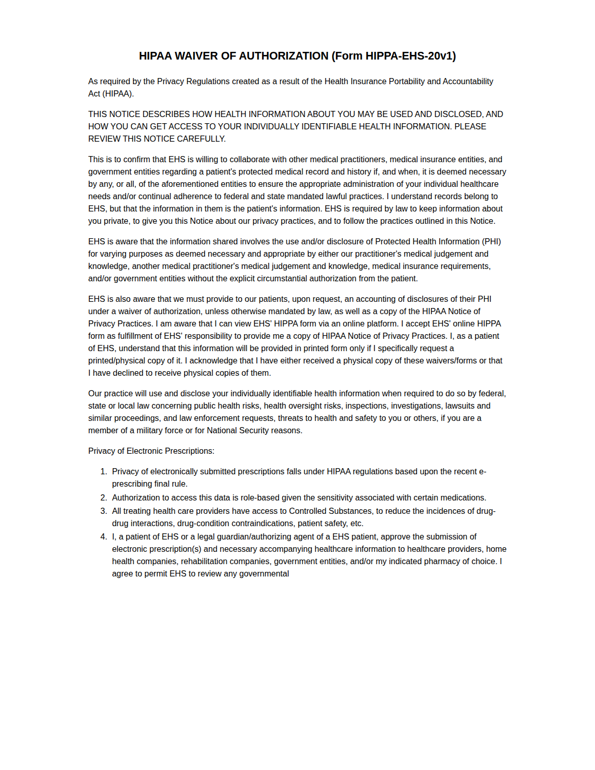HIPAA WAIVER OF AUTHORIZATION (Form HIPPA-EHS-20v1)
As required by the Privacy Regulations created as a result of the Health Insurance Portability and Accountability Act (HIPAA).
THIS NOTICE DESCRIBES HOW HEALTH INFORMATION ABOUT YOU MAY BE USED AND DISCLOSED, AND HOW YOU CAN GET ACCESS TO YOUR INDIVIDUALLY IDENTIFIABLE HEALTH INFORMATION. PLEASE REVIEW THIS NOTICE CAREFULLY.
This is to confirm that EHS is willing to collaborate with other medical practitioners, medical insurance entities, and government entities regarding a patient's protected medical record and history if, and when, it is deemed necessary by any, or all, of the aforementioned entities to ensure the appropriate administration of your individual healthcare needs and/or continual adherence to federal and state mandated lawful practices. I understand records belong to EHS, but that the information in them is the patient's information. EHS is required by law to keep information about you private, to give you this Notice about our privacy practices, and to follow the practices outlined in this Notice.
EHS is aware that the information shared involves the use and/or disclosure of Protected Health Information (PHI) for varying purposes as deemed necessary and appropriate by either our practitioner's medical judgement and knowledge, another medical practitioner's medical judgement and knowledge, medical insurance requirements, and/or government entities without the explicit circumstantial authorization from the patient.
EHS is also aware that we must provide to our patients, upon request, an accounting of disclosures of their PHI under a waiver of authorization, unless otherwise mandated by law, as well as a copy of the HIPAA Notice of Privacy Practices. I am aware that I can view EHS' HIPPA form via an online platform. I accept EHS' online HIPPA form as fulfillment of EHS' responsibility to provide me a copy of HIPAA Notice of Privacy Practices. I, as a patient of EHS, understand that this information will be provided in printed form only if I specifically request a printed/physical copy of it. I acknowledge that I have either received a physical copy of these waivers/forms or that I have declined to receive physical copies of them.
Our practice will use and disclose your individually identifiable health information when required to do so by federal, state or local law concerning public health risks, health oversight risks, inspections, investigations, lawsuits and similar proceedings, and law enforcement requests, threats to health and safety to you or others, if you are a member of a military force or for National Security reasons.
Privacy of Electronic Prescriptions:
Privacy of electronically submitted prescriptions falls under HIPAA regulations based upon the recent e-prescribing final rule.
Authorization to access this data is role-based given the sensitivity associated with certain medications.
All treating health care providers have access to Controlled Substances, to reduce the incidences of drug-drug interactions, drug-condition contraindications, patient safety, etc.
I, a patient of EHS or a legal guardian/authorizing agent of a EHS patient, approve the submission of electronic prescription(s) and necessary accompanying healthcare information to healthcare providers, home health companies, rehabilitation companies, government entities, and/or my indicated pharmacy of choice. I agree to permit EHS to review any governmental